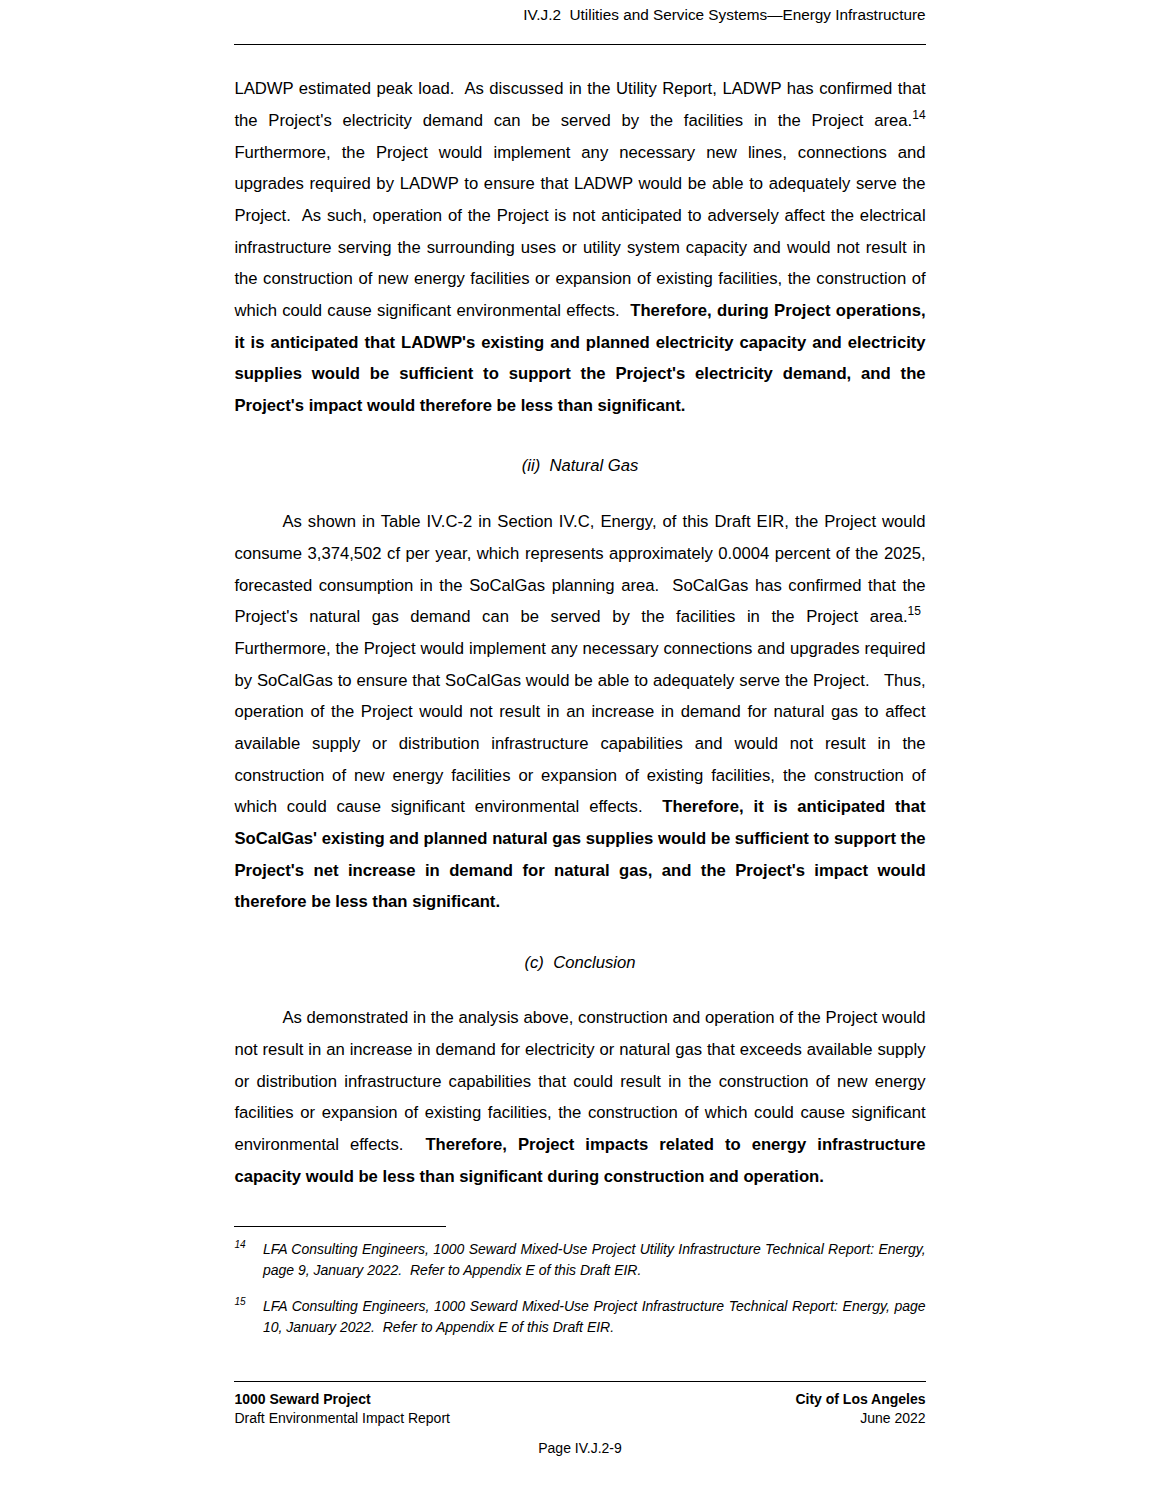IV.J.2 Utilities and Service Systems—Energy Infrastructure
LADWP estimated peak load. As discussed in the Utility Report, LADWP has confirmed that the Project's electricity demand can be served by the facilities in the Project area.14 Furthermore, the Project would implement any necessary new lines, connections and upgrades required by LADWP to ensure that LADWP would be able to adequately serve the Project. As such, operation of the Project is not anticipated to adversely affect the electrical infrastructure serving the surrounding uses or utility system capacity and would not result in the construction of new energy facilities or expansion of existing facilities, the construction of which could cause significant environmental effects. Therefore, during Project operations, it is anticipated that LADWP's existing and planned electricity capacity and electricity supplies would be sufficient to support the Project's electricity demand, and the Project's impact would therefore be less than significant.
(ii) Natural Gas
As shown in Table IV.C-2 in Section IV.C, Energy, of this Draft EIR, the Project would consume 3,374,502 cf per year, which represents approximately 0.0004 percent of the 2025, forecasted consumption in the SoCalGas planning area. SoCalGas has confirmed that the Project's natural gas demand can be served by the facilities in the Project area.15 Furthermore, the Project would implement any necessary connections and upgrades required by SoCalGas to ensure that SoCalGas would be able to adequately serve the Project. Thus, operation of the Project would not result in an increase in demand for natural gas to affect available supply or distribution infrastructure capabilities and would not result in the construction of new energy facilities or expansion of existing facilities, the construction of which could cause significant environmental effects. Therefore, it is anticipated that SoCalGas' existing and planned natural gas supplies would be sufficient to support the Project's net increase in demand for natural gas, and the Project's impact would therefore be less than significant.
(c) Conclusion
As demonstrated in the analysis above, construction and operation of the Project would not result in an increase in demand for electricity or natural gas that exceeds available supply or distribution infrastructure capabilities that could result in the construction of new energy facilities or expansion of existing facilities, the construction of which could cause significant environmental effects. Therefore, Project impacts related to energy infrastructure capacity would be less than significant during construction and operation.
14
LFA Consulting Engineers, 1000 Seward Mixed-Use Project Utility Infrastructure Technical Report: Energy, page 9, January 2022. Refer to Appendix E of this Draft EIR.
15
LFA Consulting Engineers, 1000 Seward Mixed-Use Project Infrastructure Technical Report: Energy, page 10, January 2022. Refer to Appendix E of this Draft EIR.
1000 Seward Project
Draft Environmental Impact Report
City of Los Angeles
June 2022
Page IV.J.2-9